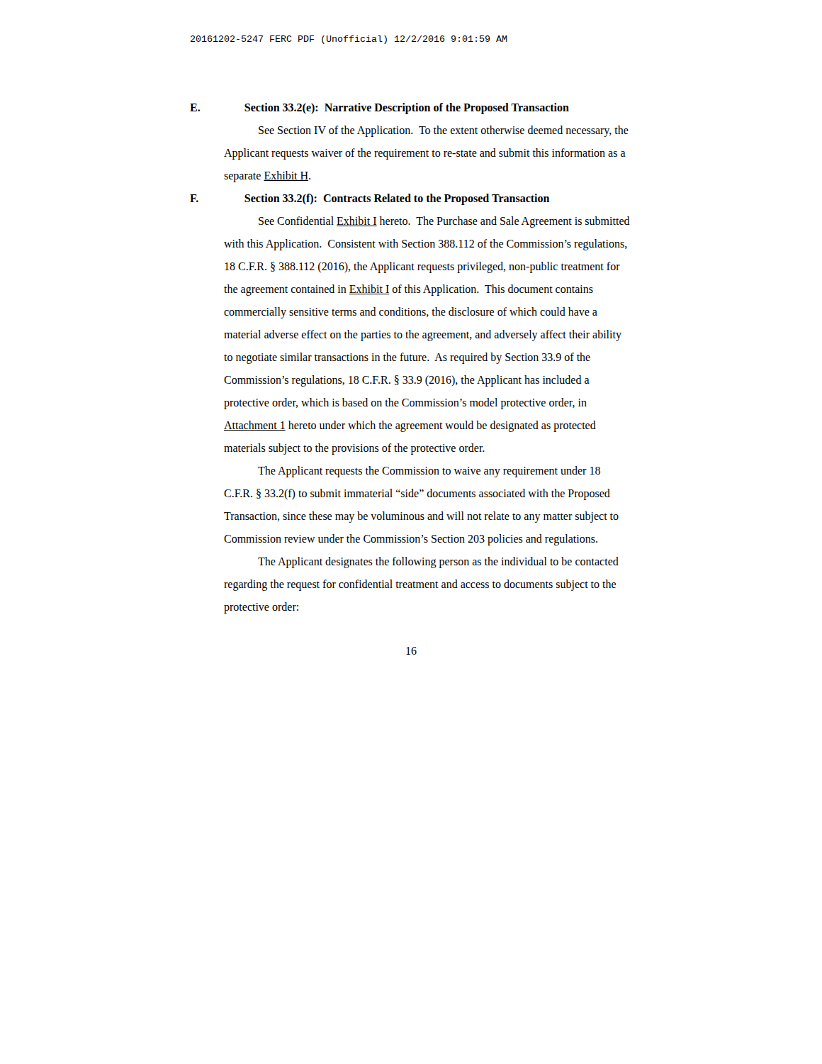20161202-5247 FERC PDF (Unofficial) 12/2/2016 9:01:59 AM
E. Section 33.2(e): Narrative Description of the Proposed Transaction
See Section IV of the Application. To the extent otherwise deemed necessary, the Applicant requests waiver of the requirement to re-state and submit this information as a separate Exhibit H.
F. Section 33.2(f): Contracts Related to the Proposed Transaction
See Confidential Exhibit I hereto. The Purchase and Sale Agreement is submitted with this Application. Consistent with Section 388.112 of the Commission’s regulations, 18 C.F.R. § 388.112 (2016), the Applicant requests privileged, non-public treatment for the agreement contained in Exhibit I of this Application. This document contains commercially sensitive terms and conditions, the disclosure of which could have a material adverse effect on the parties to the agreement, and adversely affect their ability to negotiate similar transactions in the future. As required by Section 33.9 of the Commission’s regulations, 18 C.F.R. § 33.9 (2016), the Applicant has included a protective order, which is based on the Commission’s model protective order, in Attachment 1 hereto under which the agreement would be designated as protected materials subject to the provisions of the protective order.
The Applicant requests the Commission to waive any requirement under 18 C.F.R. § 33.2(f) to submit immaterial “side” documents associated with the Proposed Transaction, since these may be voluminous and will not relate to any matter subject to Commission review under the Commission’s Section 203 policies and regulations.
The Applicant designates the following person as the individual to be contacted regarding the request for confidential treatment and access to documents subject to the protective order:
16